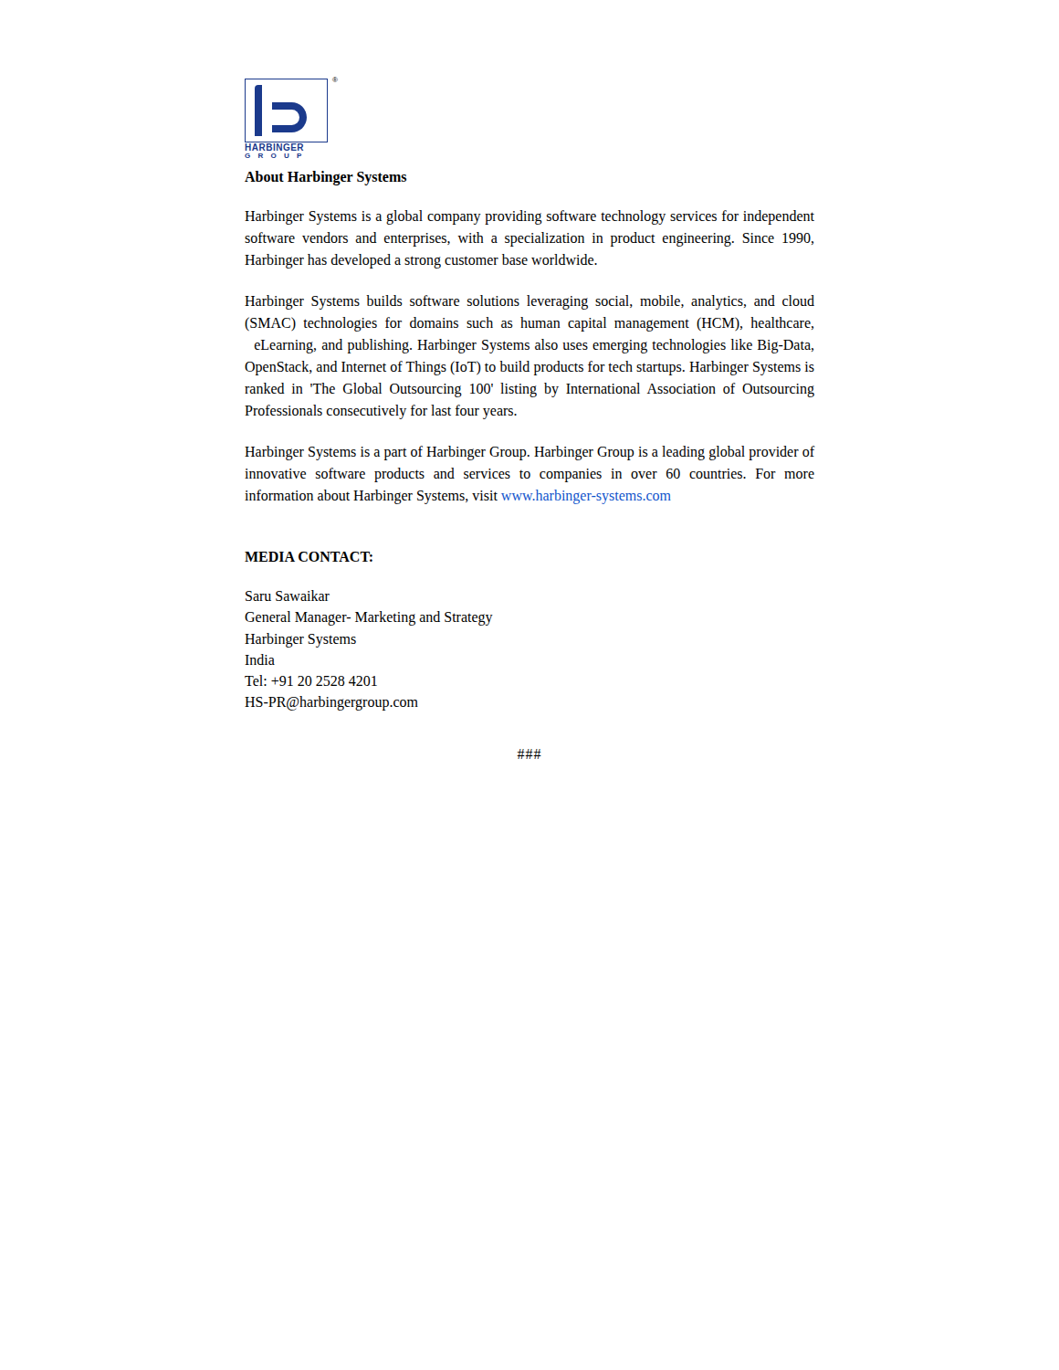® HARBINGER G R O U P
About Harbinger Systems
Harbinger Systems is a global company providing software technology services for independent software vendors and enterprises, with a specialization in product engineering. Since 1990, Harbinger has developed a strong customer base worldwide.
Harbinger Systems builds software solutions leveraging social, mobile, analytics, and cloud (SMAC) technologies for domains such as human capital management (HCM), healthcare, eLearning, and publishing. Harbinger Systems also uses emerging technologies like Big-Data, OpenStack, and Internet of Things (IoT) to build products for tech startups. Harbinger Systems is ranked in 'The Global Outsourcing 100' listing by International Association of Outsourcing Professionals consecutively for last four years.
Harbinger Systems is a part of Harbinger Group. Harbinger Group is a leading global provider of innovative software products and services to companies in over 60 countries. For more information about Harbinger Systems, visit www.harbinger-systems.com
MEDIA CONTACT:
Saru Sawaikar
General Manager- Marketing and Strategy
Harbinger Systems
India
Tel: +91 20 2528 4201
HS-PR@harbingergroup.com
###